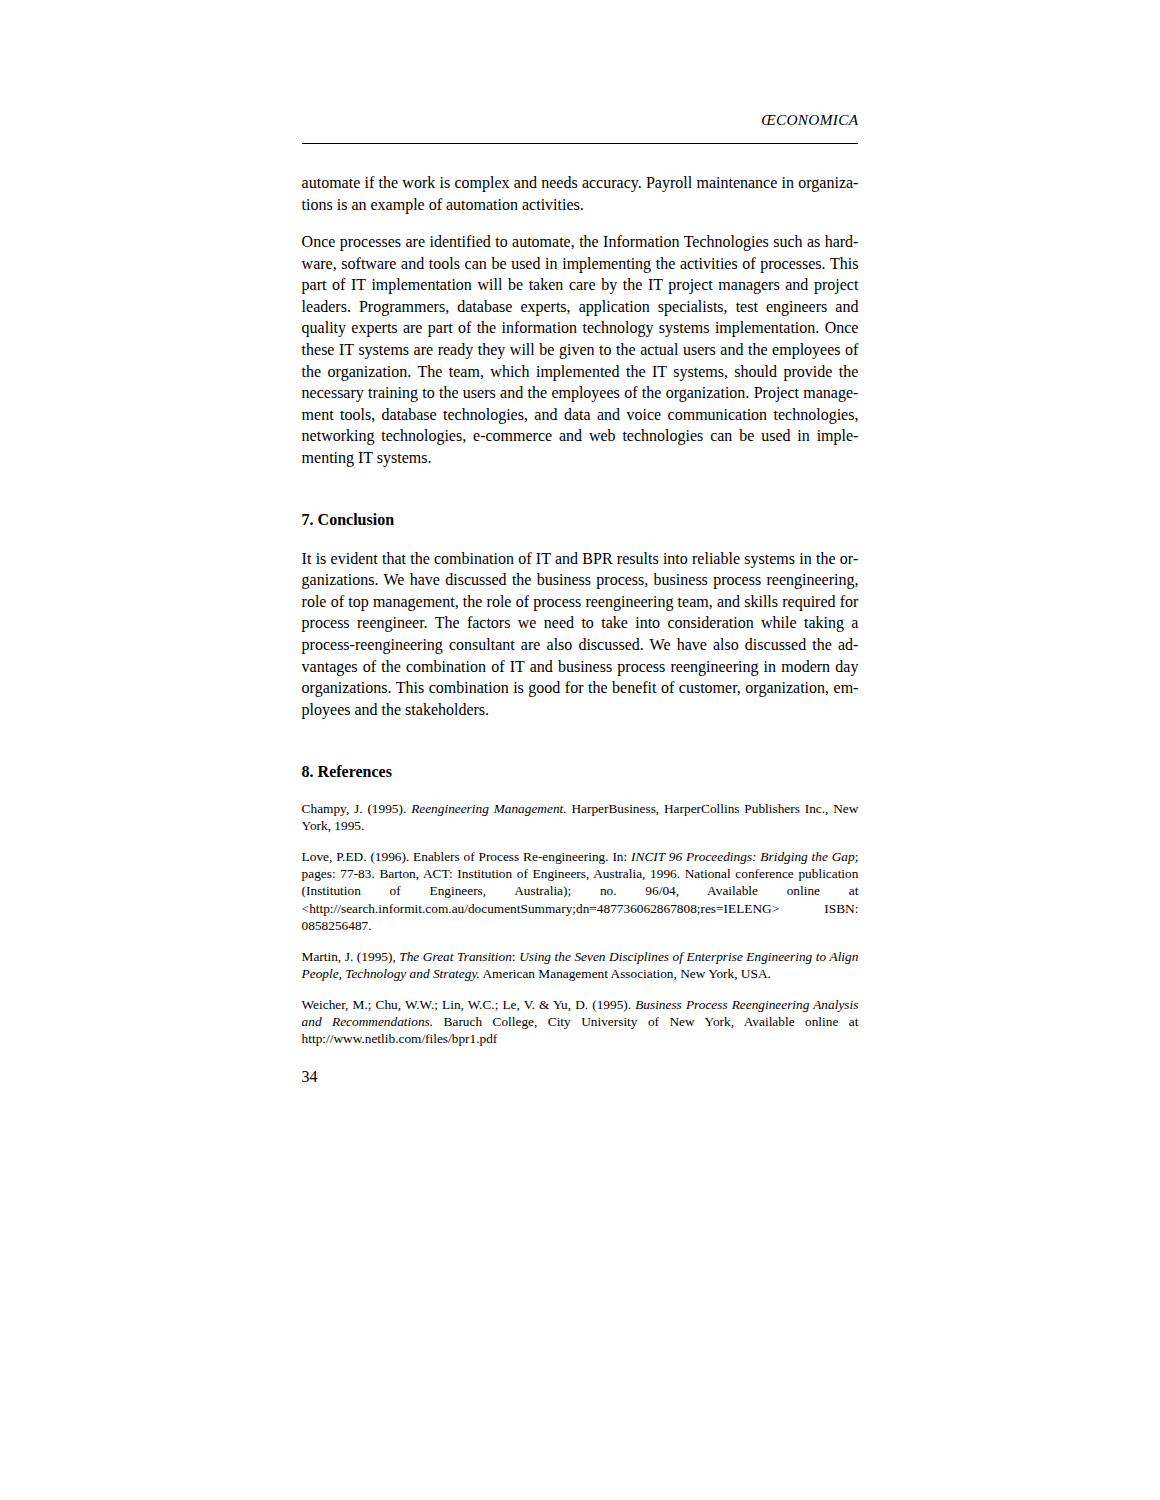ŒCONOMICA
automate if the work is complex and needs accuracy. Payroll maintenance in organizations is an example of automation activities.
Once processes are identified to automate, the Information Technologies such as hardware, software and tools can be used in implementing the activities of processes. This part of IT implementation will be taken care by the IT project managers and project leaders. Programmers, database experts, application specialists, test engineers and quality experts are part of the information technology systems implementation. Once these IT systems are ready they will be given to the actual users and the employees of the organization. The team, which implemented the IT systems, should provide the necessary training to the users and the employees of the organization. Project management tools, database technologies, and data and voice communication technologies, networking technologies, e-commerce and web technologies can be used in implementing IT systems.
7. Conclusion
It is evident that the combination of IT and BPR results into reliable systems in the organizations. We have discussed the business process, business process reengineering, role of top management, the role of process reengineering team, and skills required for process reengineer. The factors we need to take into consideration while taking a process-reengineering consultant are also discussed. We have also discussed the advantages of the combination of IT and business process reengineering in modern day organizations. This combination is good for the benefit of customer, organization, employees and the stakeholders.
8. References
Champy, J. (1995). Reengineering Management. HarperBusiness, HarperCollins Publishers Inc., New York, 1995.
Love, P.ED. (1996). Enablers of Process Re-engineering. In: INCIT 96 Proceedings: Bridging the Gap; pages: 77-83. Barton, ACT: Institution of Engineers, Australia, 1996. National conference publication (Institution of Engineers, Australia); no. 96/04, Available online at <http://search.informit.com.au/documentSummary;dn=487736062867808;res=IELENG> ISBN: 0858256487.
Martin, J. (1995), The Great Transition: Using the Seven Disciplines of Enterprise Engineering to Align People, Technology and Strategy. American Management Association, New York, USA.
Weicher, M.; Chu, W.W.; Lin, W.C.; Le, V. & Yu, D. (1995). Business Process Reengineering Analysis and Recommendations. Baruch College, City University of New York, Available online at http://www.netlib.com/files/bpr1.pdf
34